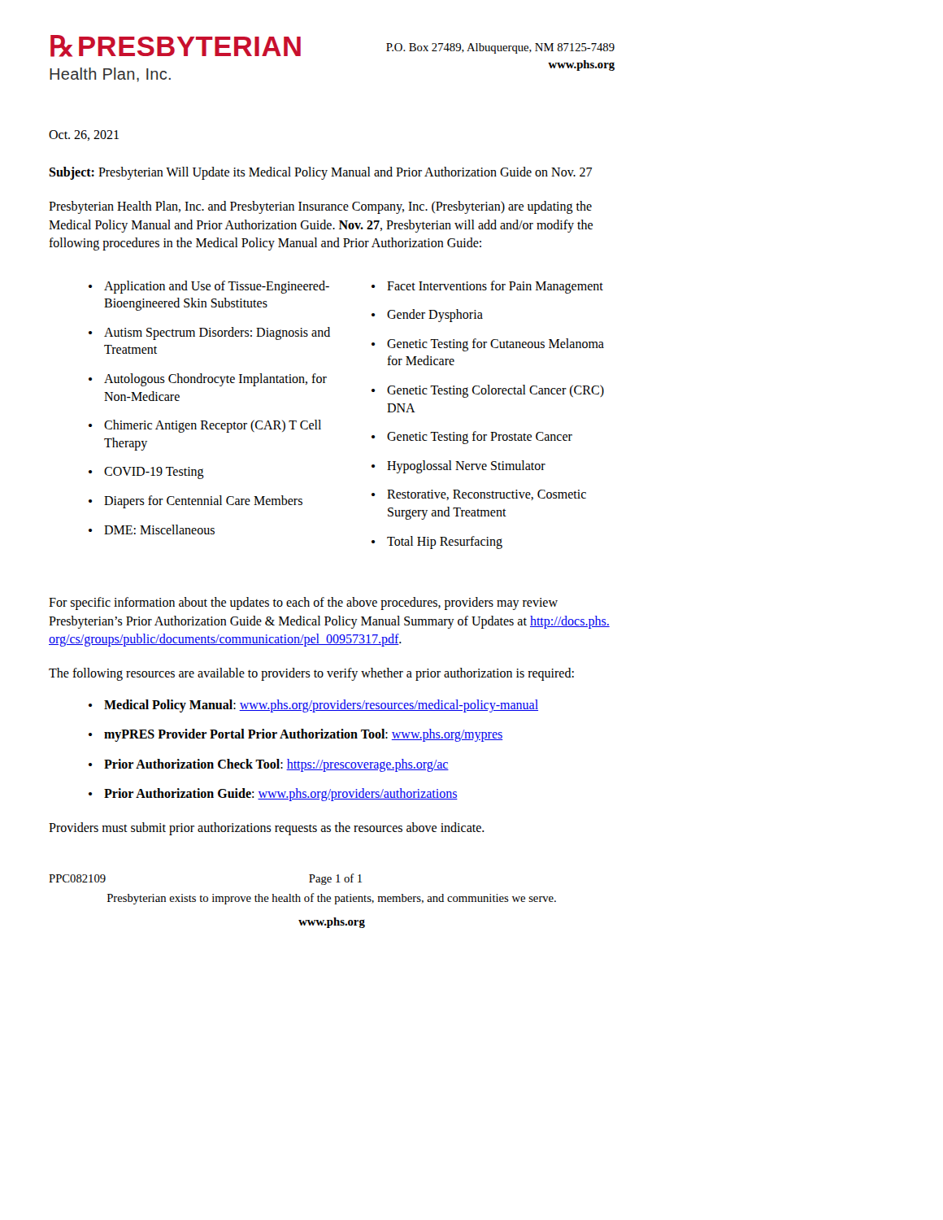℞PRESBYTERIAN
Health Plan, Inc.
P.O. Box 27489, Albuquerque, NM 87125-7489
www.phs.org
Oct. 26, 2021
Subject: Presbyterian Will Update its Medical Policy Manual and Prior Authorization Guide on Nov. 27
Presbyterian Health Plan, Inc. and Presbyterian Insurance Company, Inc. (Presbyterian) are updating the Medical Policy Manual and Prior Authorization Guide. Nov. 27, Presbyterian will add and/or modify the following procedures in the Medical Policy Manual and Prior Authorization Guide:
Application and Use of Tissue-Engineered-Bioengineered Skin Substitutes
Autism Spectrum Disorders: Diagnosis and Treatment
Autologous Chondrocyte Implantation, for Non-Medicare
Chimeric Antigen Receptor (CAR) T Cell Therapy
COVID-19 Testing
Diapers for Centennial Care Members
DME: Miscellaneous
Facet Interventions for Pain Management
Gender Dysphoria
Genetic Testing for Cutaneous Melanoma for Medicare
Genetic Testing Colorectal Cancer (CRC) DNA
Genetic Testing for Prostate Cancer
Hypoglossal Nerve Stimulator
Restorative, Reconstructive, Cosmetic Surgery and Treatment
Total Hip Resurfacing
For specific information about the updates to each of the above procedures, providers may review Presbyterian’s Prior Authorization Guide & Medical Policy Manual Summary of Updates at http://docs.phs.org/cs/groups/public/documents/communication/pel_00957317.pdf.
The following resources are available to providers to verify whether a prior authorization is required:
Medical Policy Manual: www.phs.org/providers/resources/medical-policy-manual
myPRES Provider Portal Prior Authorization Tool: www.phs.org/mypres
Prior Authorization Check Tool: https://prescoverage.phs.org/ac
Prior Authorization Guide: www.phs.org/providers/authorizations
Providers must submit prior authorizations requests as the resources above indicate.
PPC082109 Page 1 of 1
Presbyterian exists to improve the health of the patients, members, and communities we serve.
www.phs.org